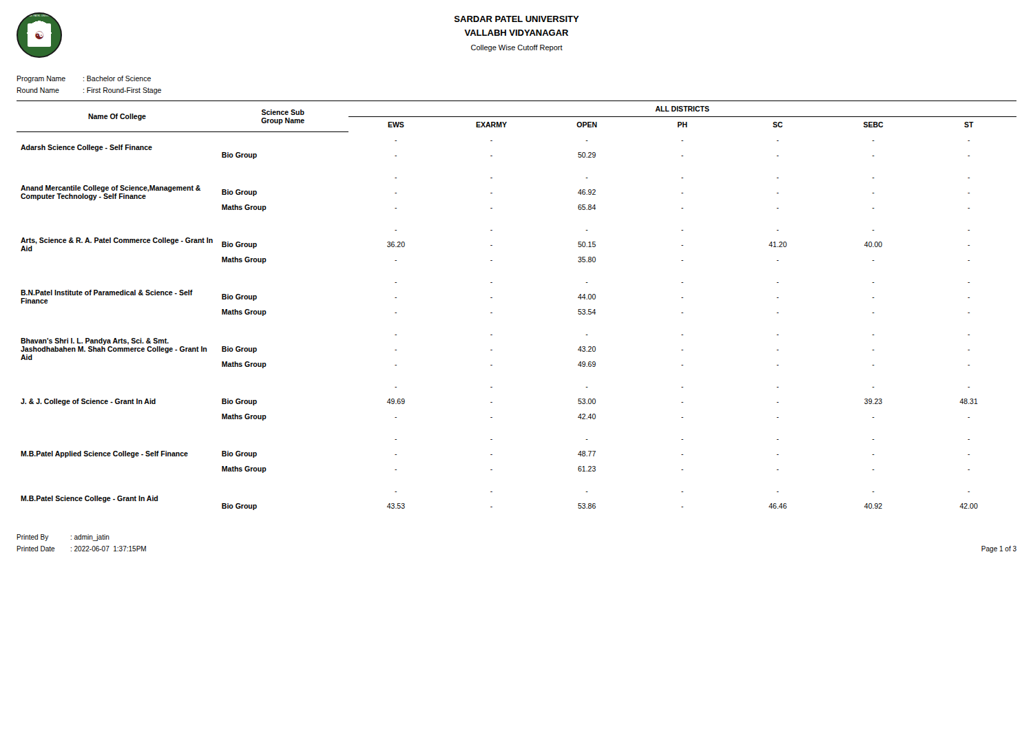SARDAR PATEL UNIVERSITY
☯
SARDAR PATEL UNIVERSITY
VALLABH VIDYANAGAR
College Wise Cutoff Report
Program Name: Bachelor of Science
Round Name: First Round-First Stage
| Name Of College | Science Sub Group Name | ALL DISTRICTS |
| --- | --- | --- |
| EWS | EXARMY | OPEN | PH | SC | SEBC | ST |
| Adarsh Science College - Self Finance | | - | - | - | - | - | - | - |
| Bio Group | - | - | 50.29 | - | - | - | - |
| Anand Mercantile College of Science,Management & Computer Technology - Self Finance | | - | - | - | - | - | - | - |
| Bio Group | - | - | 46.92 | - | - | - | - |
| Maths Group | - | - | 65.84 | - | - | - | - |
| Arts, Science & R. A. Patel Commerce College - Grant In Aid | | - | - | - | - | - | - | - |
| Bio Group | 36.20 | - | 50.15 | - | 41.20 | 40.00 | - |
| Maths Group | - | - | 35.80 | - | - | - | - |
| B.N.Patel Institute of Paramedical & Science - Self Finance | | - | - | - | - | - | - | - |
| Bio Group | - | - | 44.00 | - | - | - | - |
| Maths Group | - | - | 53.54 | - | - | - | - |
| Bhavan's Shri I. L. Pandya Arts, Sci. & Smt. Jashodhabahen M. Shah Commerce College - Grant In Aid | | - | - | - | - | - | - | - |
| Bio Group | - | - | 43.20 | - | - | - | - |
| Maths Group | - | - | 49.69 | - | - | - | - |
| J. & J. College of Science - Grant In Aid | | - | - | - | - | - | - | - |
| Bio Group | 49.69 | - | 53.00 | - | - | 39.23 | 48.31 |
| Maths Group | - | - | 42.40 | - | - | - | - |
| M.B.Patel Applied Science College - Self Finance | | - | - | - | - | - | - | - |
| Bio Group | - | - | 48.77 | - | - | - | - |
| Maths Group | - | - | 61.23 | - | - | - | - |
| M.B.Patel Science College - Grant In Aid | | - | - | - | - | - | - | - |
| Bio Group | 43.53 | - | 53.86 | - | 46.46 | 40.92 | 42.00 |
Printed By: admin_jatin
Printed Date: 2022-06-07 1:37:15PM
Page 1 of 3